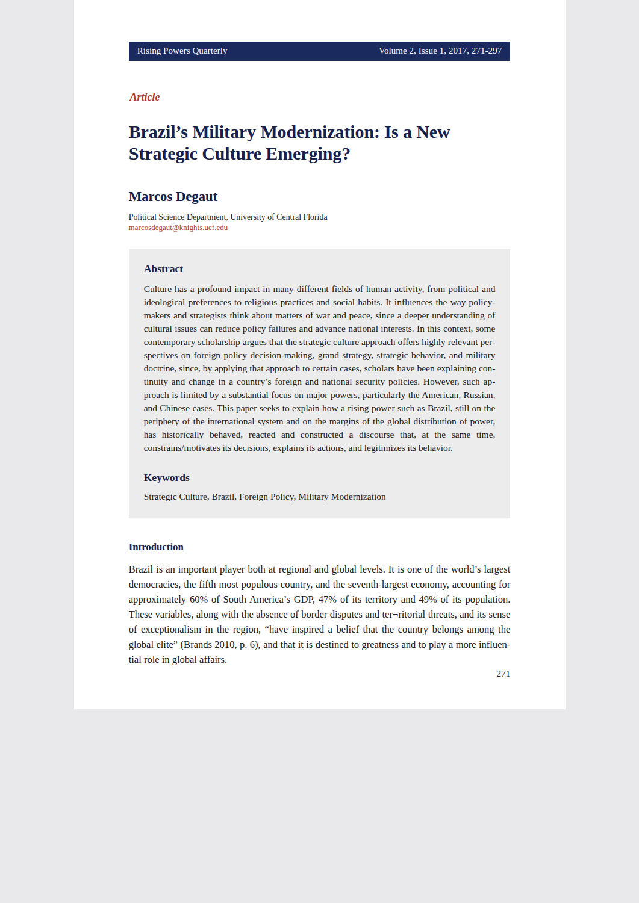Rising Powers Quarterly Volume 2, Issue 1, 2017, 271-297
Article
Brazil’s Military Modernization: Is a New Strategic Culture Emerging?
Marcos Degaut
Political Science Department, University of Central Florida
marcosdegaut@knights.ucf.edu
Abstract
Culture has a profound impact in many different fields of human activity, from political and ideological preferences to religious practices and social habits. It influences the way policymakers and strategists think about matters of war and peace, since a deeper understanding of cultural issues can reduce policy failures and advance national interests. In this context, some contemporary scholarship argues that the strategic culture approach offers highly relevant perspectives on foreign policy decision-making, grand strategy, strategic behavior, and military doctrine, since, by applying that approach to certain cases, scholars have been explaining continuity and change in a country’s foreign and national security policies. However, such approach is limited by a substantial focus on major powers, particularly the American, Russian, and Chinese cases. This paper seeks to explain how a rising power such as Brazil, still on the periphery of the international system and on the margins of the global distribution of power, has historically behaved, reacted and constructed a discourse that, at the same time, constrains/motivates its decisions, explains its actions, and legitimizes its behavior.
Keywords
Strategic Culture, Brazil, Foreign Policy, Military Modernization
Introduction
Brazil is an important player both at regional and global levels. It is one of the world’s largest democracies, the fifth most populous country, and the seventh-largest economy, accounting for approximately 60% of South America’s GDP, 47% of its territory and 49% of its population. These variables, along with the absence of border disputes and ter¬ritorial threats, and its sense of exceptionalism in the region, “have inspired a belief that the country belongs among the global elite” (Brands 2010, p. 6), and that it is destined to greatness and to play a more influential role in global affairs.
271